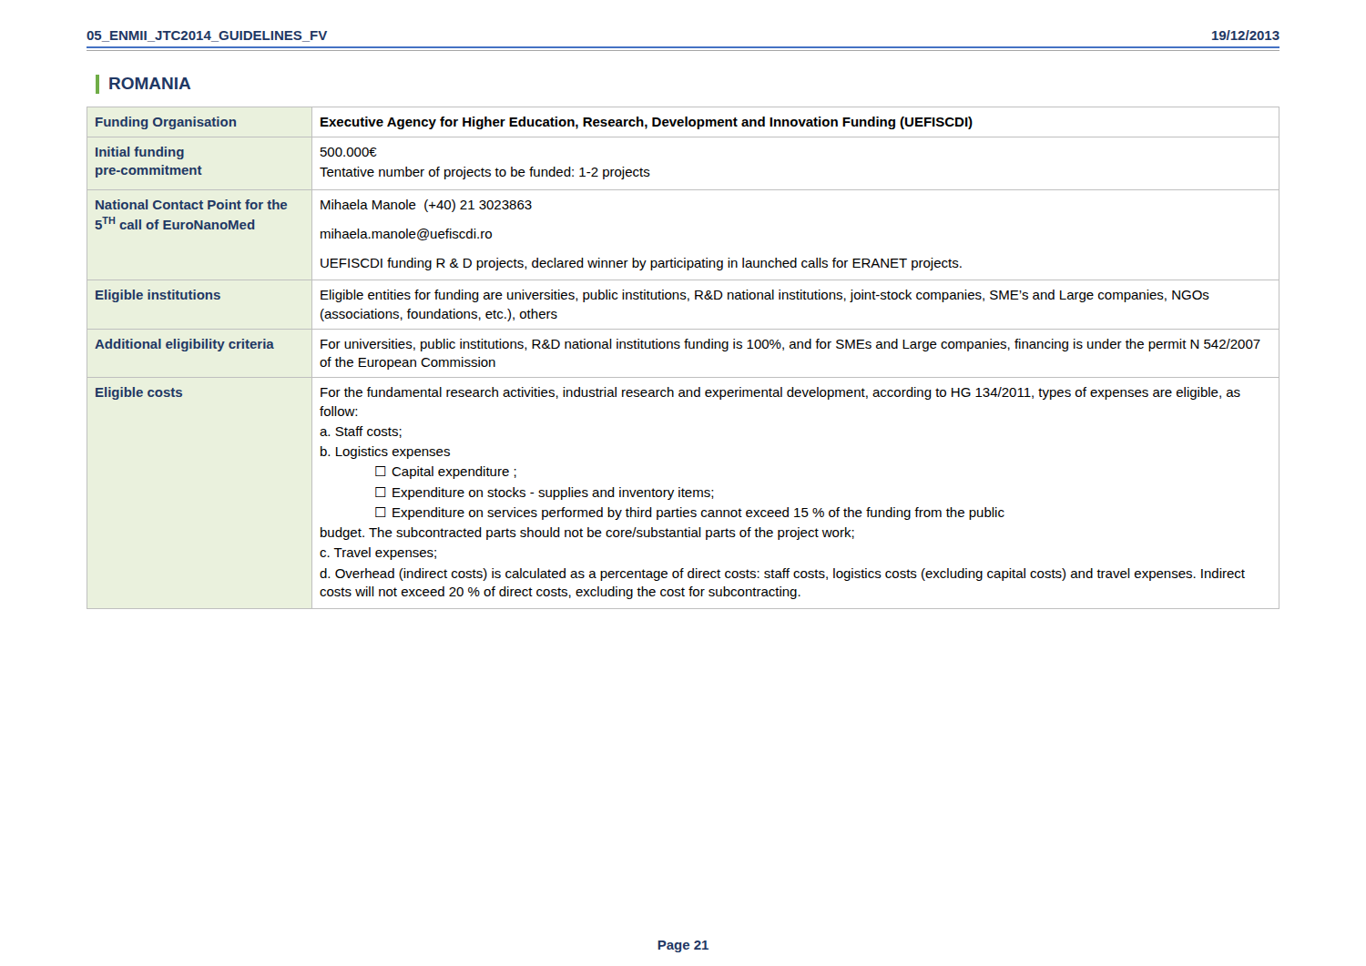05_ENMII_JTC2014_GUIDELINES_FV
19/12/2013
ROMANIA
| Funding Organisation | Executive Agency for Higher Education, Research, Development and Innovation Funding (UEFISCDI) |
| Initial funding pre-commitment | 500.000€ Tentative number of projects to be funded: 1-2 projects |
| National Contact Point for the 5 TH call of EuroNanoMed | Mihaela Manole (+40) 21 3023863 mihaela.manole@uefiscdi.ro UEFISCDI funding R & D projects, declared winner by participating in launched calls for ERANET projects. |
| Eligible institutions | Eligible entities for funding are universities, public institutions, R&D national institutions, joint-stock companies, SME’s and Large companies, NGOs (associations, foundations, etc.), others |
| Additional eligibility criteria | For universities, public institutions, R&D national institutions funding is 100%, and for SMEs and Large companies, financing is under the permit N 542/2007 of the European Commission |
| Eligible costs | For the fundamental research activities, industrial research and experimental development, according to HG 134/2011, types of expenses are eligible, as follow: a. Staff costs; b. Logistics expenses ☐ Capital expenditure ; ☐ Expenditure on stocks - supplies and inventory items; ☐ Expenditure on services performed by third parties cannot exceed 15 % of the funding from the public budget. The subcontracted parts should not be core/substantial parts of the project work; c. Travel expenses; d. Overhead (indirect costs) is calculated as a percentage of direct costs: staff costs, logistics costs (excluding capital costs) and travel expenses. Indirect costs will not exceed 20 % of direct costs, excluding the cost for subcontracting. |
Page 21